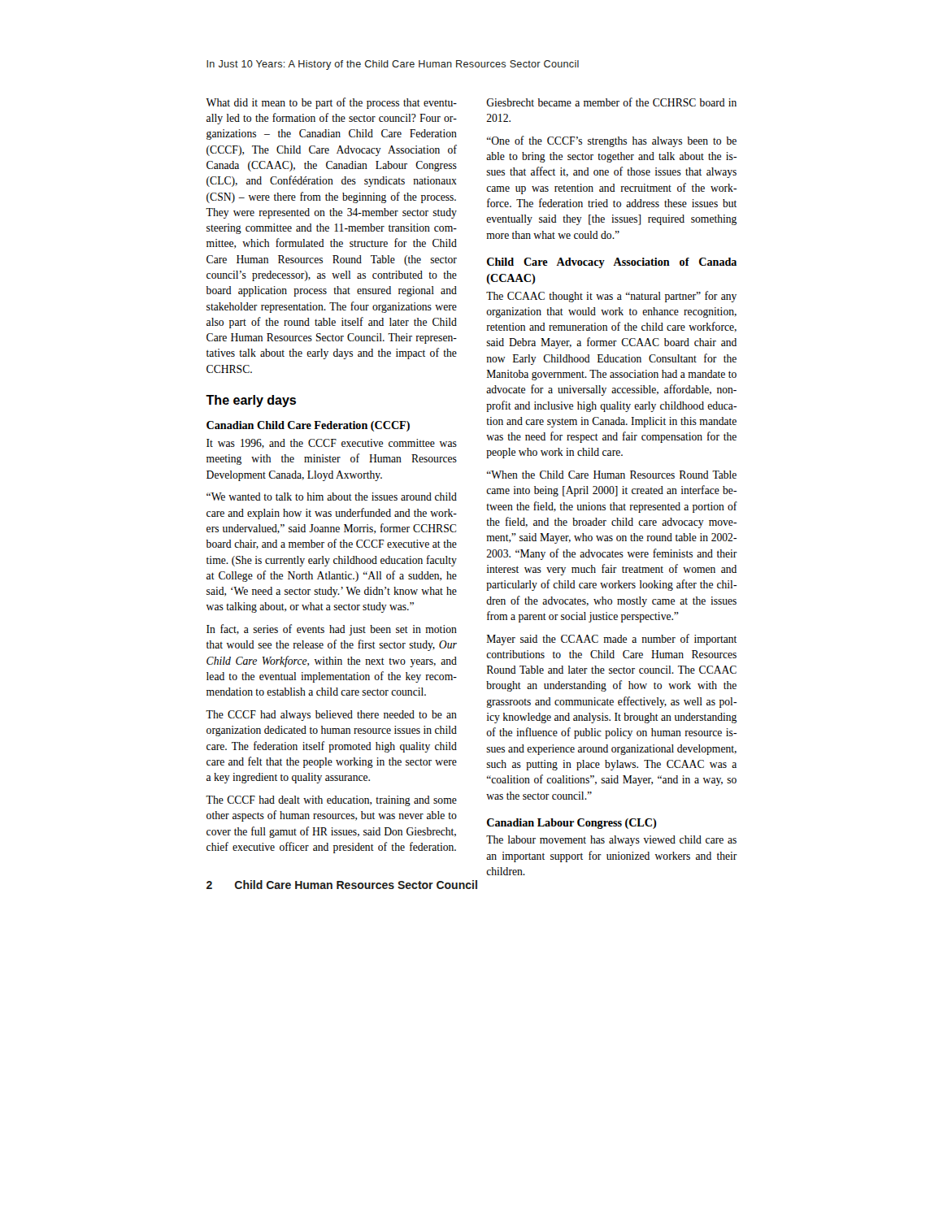In Just 10 Years: A History of the Child Care Human Resources Sector Council
What did it mean to be part of the process that eventually led to the formation of the sector council? Four organizations – the Canadian Child Care Federation (CCCF), The Child Care Advocacy Association of Canada (CCAAC), the Canadian Labour Congress (CLC), and Confédération des syndicats nationaux (CSN) – were there from the beginning of the process. They were represented on the 34-member sector study steering committee and the 11-member transition committee, which formulated the structure for the Child Care Human Resources Round Table (the sector council’s predecessor), as well as contributed to the board application process that ensured regional and stakeholder representation. The four organizations were also part of the round table itself and later the Child Care Human Resources Sector Council. Their representatives talk about the early days and the impact of the CCHRSC.
The early days
Canadian Child Care Federation (CCCF)
It was 1996, and the CCCF executive committee was meeting with the minister of Human Resources Development Canada, Lloyd Axworthy.
“We wanted to talk to him about the issues around child care and explain how it was underfunded and the workers undervalued,” said Joanne Morris, former CCHRSC board chair, and a member of the CCCF executive at the time. (She is currently early childhood education faculty at College of the North Atlantic.) “All of a sudden, he said, ‘We need a sector study.’ We didn’t know what he was talking about, or what a sector study was.”
In fact, a series of events had just been set in motion that would see the release of the first sector study, Our Child Care Workforce, within the next two years, and lead to the eventual implementation of the key recommendation to establish a child care sector council.
The CCCF had always believed there needed to be an organization dedicated to human resource issues in child care. The federation itself promoted high quality child care and felt that the people working in the sector were a key ingredient to quality assurance.
The CCCF had dealt with education, training and some other aspects of human resources, but was never able to cover the full gamut of HR issues, said Don Giesbrecht, chief executive officer and president of the federation. Giesbrecht became a member of the CCHRSC board in 2012.
“One of the CCCF’s strengths has always been to be able to bring the sector together and talk about the issues that affect it, and one of those issues that always came up was retention and recruitment of the workforce. The federation tried to address these issues but eventually said they [the issues] required something more than what we could do.”
Child Care Advocacy Association of Canada (CCAAC)
The CCAAC thought it was a “natural partner” for any organization that would work to enhance recognition, retention and remuneration of the child care workforce, said Debra Mayer, a former CCAAC board chair and now Early Childhood Education Consultant for the Manitoba government. The association had a mandate to advocate for a universally accessible, affordable, non-profit and inclusive high quality early childhood education and care system in Canada. Implicit in this mandate was the need for respect and fair compensation for the people who work in child care.
“When the Child Care Human Resources Round Table came into being [April 2000] it created an interface between the field, the unions that represented a portion of the field, and the broader child care advocacy movement,” said Mayer, who was on the round table in 2002-2003. “Many of the advocates were feminists and their interest was very much fair treatment of women and particularly of child care workers looking after the children of the advocates, who mostly came at the issues from a parent or social justice perspective.”
Mayer said the CCAAC made a number of important contributions to the Child Care Human Resources Round Table and later the sector council. The CCAAC brought an understanding of how to work with the grassroots and communicate effectively, as well as policy knowledge and analysis. It brought an understanding of the influence of public policy on human resource issues and experience around organizational development, such as putting in place bylaws. The CCAAC was a “coalition of coalitions”, said Mayer, “and in a way, so was the sector council.”
Canadian Labour Congress (CLC)
The labour movement has always viewed child care as an important support for unionized workers and their children.
2 Child Care Human Resources Sector Council